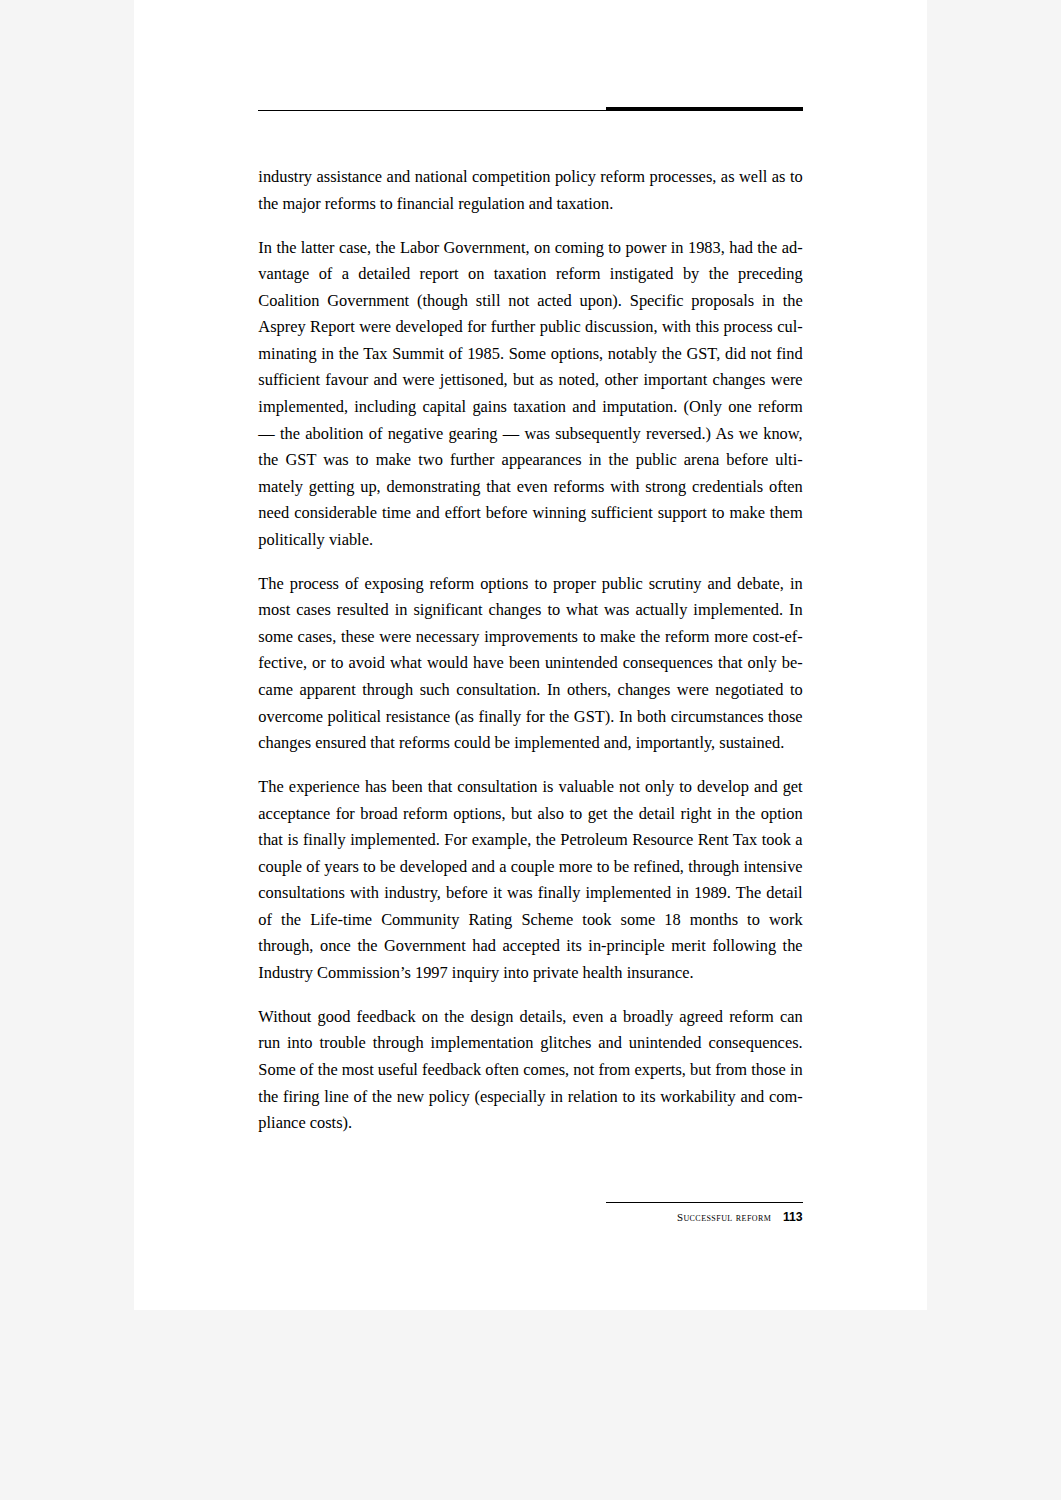industry assistance and national competition policy reform processes, as well as to the major reforms to financial regulation and taxation.
In the latter case, the Labor Government, on coming to power in 1983, had the advantage of a detailed report on taxation reform instigated by the preceding Coalition Government (though still not acted upon). Specific proposals in the Asprey Report were developed for further public discussion, with this process culminating in the Tax Summit of 1985. Some options, notably the GST, did not find sufficient favour and were jettisoned, but as noted, other important changes were implemented, including capital gains taxation and imputation. (Only one reform — the abolition of negative gearing — was subsequently reversed.) As we know, the GST was to make two further appearances in the public arena before ultimately getting up, demonstrating that even reforms with strong credentials often need considerable time and effort before winning sufficient support to make them politically viable.
The process of exposing reform options to proper public scrutiny and debate, in most cases resulted in significant changes to what was actually implemented. In some cases, these were necessary improvements to make the reform more cost-effective, or to avoid what would have been unintended consequences that only became apparent through such consultation. In others, changes were negotiated to overcome political resistance (as finally for the GST). In both circumstances those changes ensured that reforms could be implemented and, importantly, sustained.
The experience has been that consultation is valuable not only to develop and get acceptance for broad reform options, but also to get the detail right in the option that is finally implemented. For example, the Petroleum Resource Rent Tax took a couple of years to be developed and a couple more to be refined, through intensive consultations with industry, before it was finally implemented in 1989. The detail of the Life-time Community Rating Scheme took some 18 months to work through, once the Government had accepted its in-principle merit following the Industry Commission’s 1997 inquiry into private health insurance.
Without good feedback on the design details, even a broadly agreed reform can run into trouble through implementation glitches and unintended consequences. Some of the most useful feedback often comes, not from experts, but from those in the firing line of the new policy (especially in relation to its workability and compliance costs).
Successful reform113